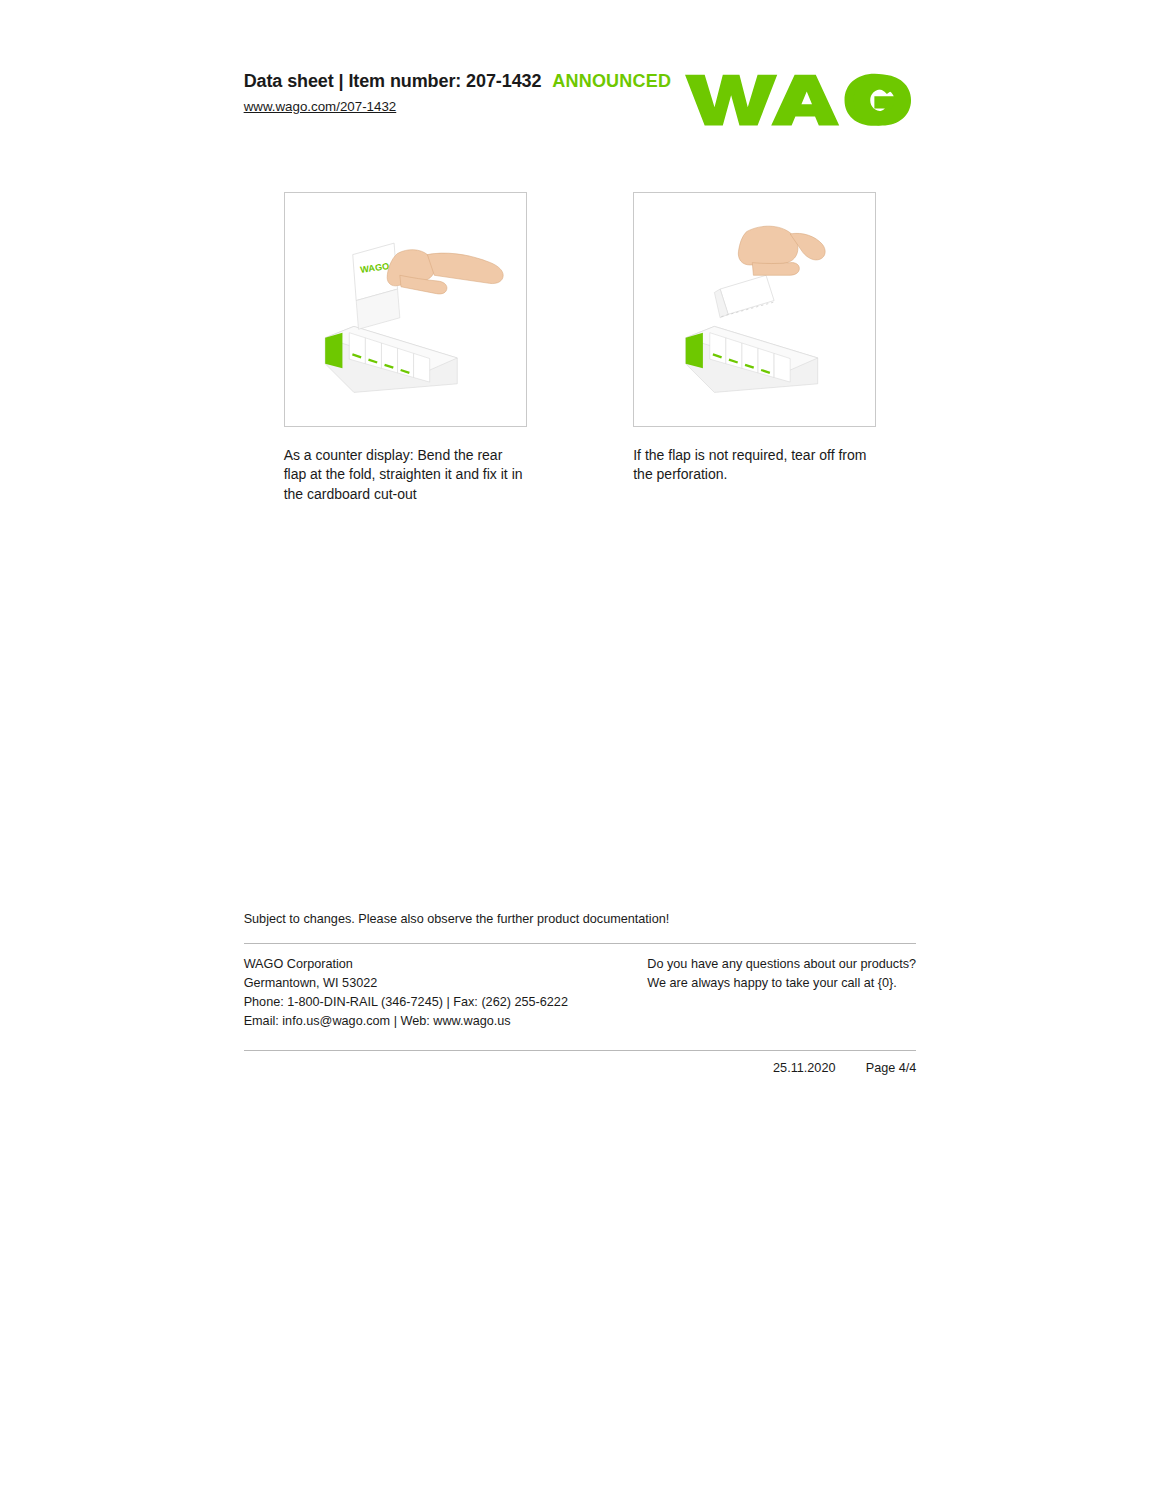Data sheet | Item number: 207-1432 ANNOUNCED
www.wago.com/207-1432
WAGO
As a counter display: Bend the rear flap at the fold, straighten it and fix it in the cardboard cut-out
If the flap is not required, tear off from the perforation.
Subject to changes. Please also observe the further product documentation!
WAGO Corporation
Germantown, WI 53022
Phone: 1-800-DIN-RAIL (346-7245) | Fax: (262) 255-6222
Email: info.us@wago.com | Web: www.wago.us
Do you have any questions about our products?
We are always happy to take your call at {0}.
25.11.2020 Page 4/4